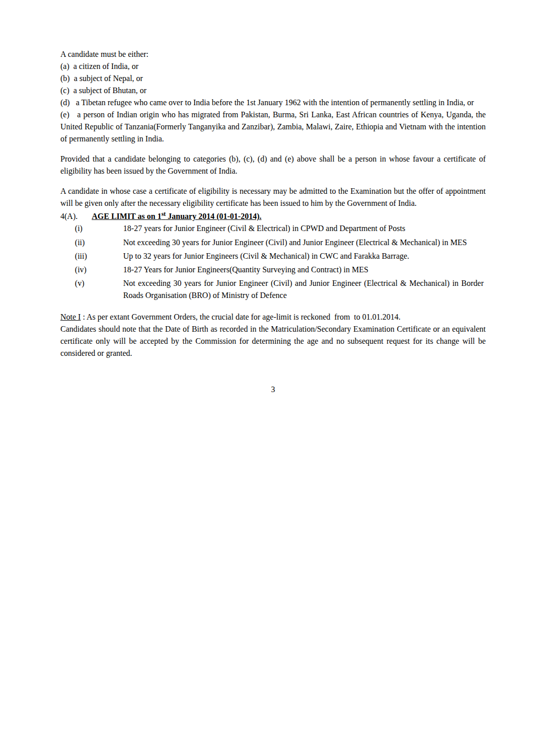A candidate must be either:
(a) a citizen of India, or
(b) a subject of Nepal, or
(c) a subject of Bhutan, or
(d) a Tibetan refugee who came over to India before the 1st January 1962 with the intention of permanently settling in India, or
(e) a person of Indian origin who has migrated from Pakistan, Burma, Sri Lanka, East African countries of Kenya, Uganda, the United Republic of Tanzania(Formerly Tanganyika and Zanzibar), Zambia, Malawi, Zaire, Ethiopia and Vietnam with the intention of permanently settling in India.
Provided that a candidate belonging to categories (b), (c), (d) and (e) above shall be a person in whose favour a certificate of eligibility has been issued by the Government of India.
A candidate in whose case a certificate of eligibility is necessary may be admitted to the Examination but the offer of appointment will be given only after the necessary eligibility certificate has been issued to him by the Government of India.
4(A). AGE LIMIT as on 1st January 2014 (01-01-2014).
| (i) | 18-27 years for Junior Engineer (Civil & Electrical) in CPWD and Department of Posts |
| (ii) | Not exceeding 30 years for Junior Engineer (Civil) and Junior Engineer (Electrical & Mechanical) in MES |
| (iii) | Up to 32 years for Junior Engineers (Civil & Mechanical) in CWC and Farakka Barrage. |
| (iv) | 18-27 Years for Junior Engineers(Quantity Surveying and Contract) in MES |
| (v) | Not exceeding 30 years for Junior Engineer (Civil) and Junior Engineer (Electrical & Mechanical) in Border Roads Organisation (BRO) of Ministry of Defence |
Note I : As per extant Government Orders, the crucial date for age-limit is reckoned from to 01.01.2014.
Candidates should note that the Date of Birth as recorded in the Matriculation/Secondary Examination Certificate or an equivalent certificate only will be accepted by the Commission for determining the age and no subsequent request for its change will be considered or granted.
3